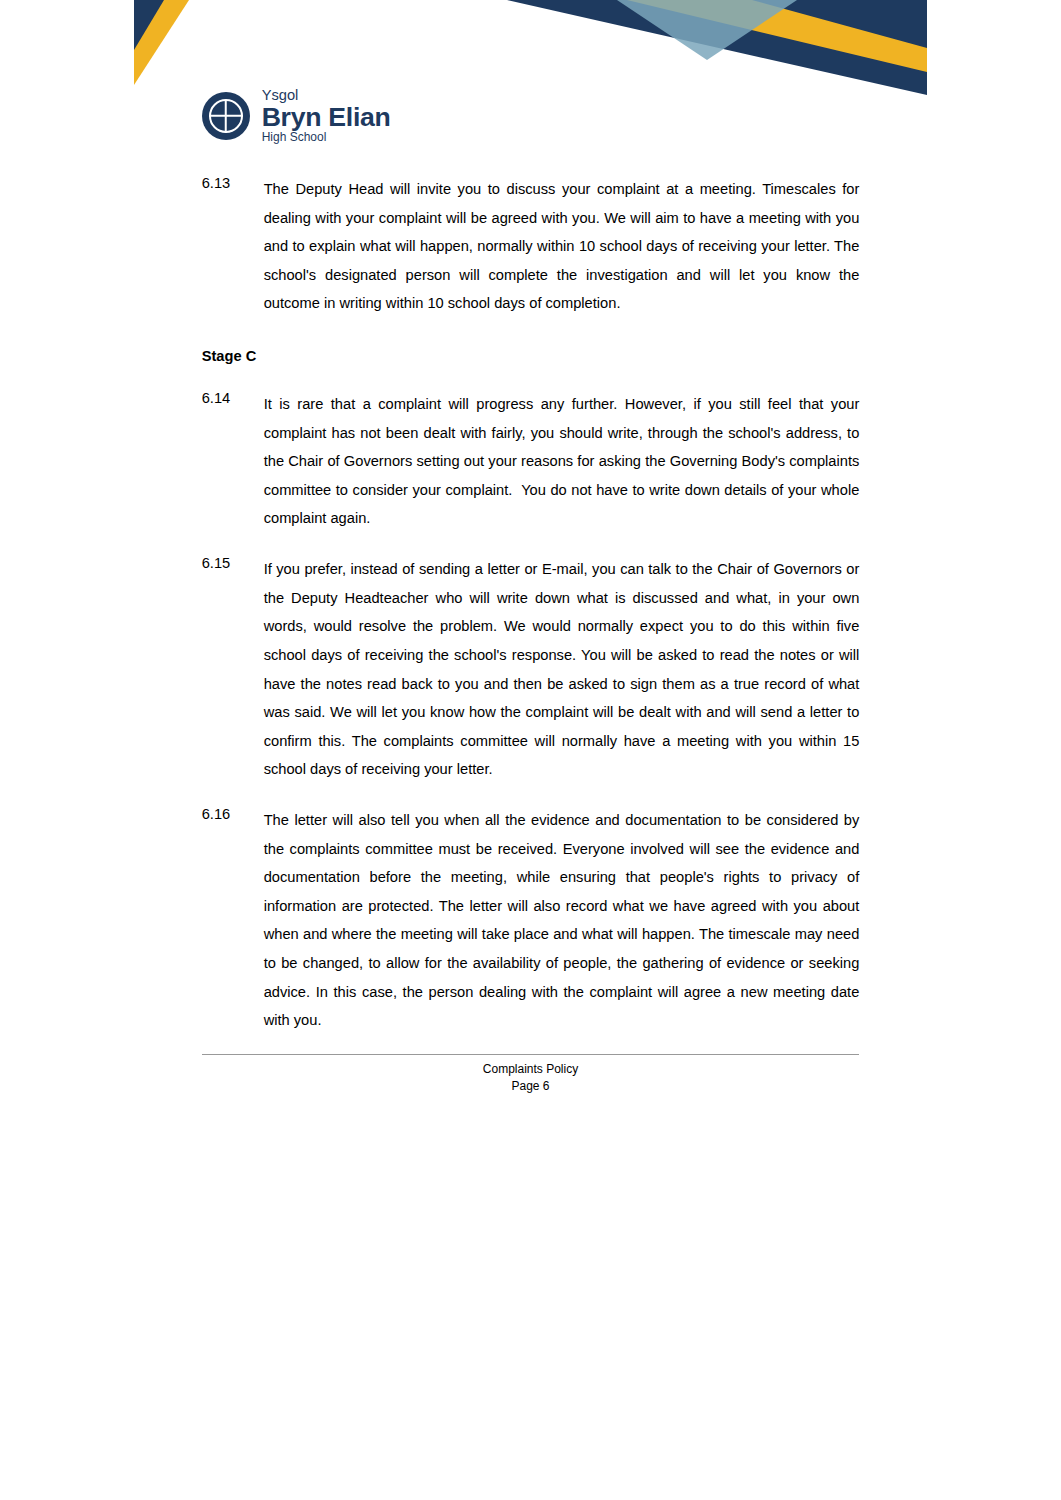Ysgol
Bryn Elian
High School
6.13
The Deputy Head will invite you to discuss your complaint at a meeting. Timescales for dealing with your complaint will be agreed with you. We will aim to have a meeting with you and to explain what will happen, normally within 10 school days of receiving your letter. The school's designated person will complete the investigation and will let you know the outcome in writing within 10 school days of completion.
Stage C
6.14
It is rare that a complaint will progress any further. However, if you still feel that your complaint has not been dealt with fairly, you should write, through the school's address, to the Chair of Governors setting out your reasons for asking the Governing Body's complaints committee to consider your complaint. You do not have to write down details of your whole complaint again.
6.15
If you prefer, instead of sending a letter or E-mail, you can talk to the Chair of Governors or the Deputy Headteacher who will write down what is discussed and what, in your own words, would resolve the problem. We would normally expect you to do this within five school days of receiving the school's response. You will be asked to read the notes or will have the notes read back to you and then be asked to sign them as a true record of what was said. We will let you know how the complaint will be dealt with and will send a letter to confirm this. The complaints committee will normally have a meeting with you within 15 school days of receiving your letter.
6.16
The letter will also tell you when all the evidence and documentation to be considered by the complaints committee must be received. Everyone involved will see the evidence and documentation before the meeting, while ensuring that people's rights to privacy of information are protected. The letter will also record what we have agreed with you about when and where the meeting will take place and what will happen. The timescale may need to be changed, to allow for the availability of people, the gathering of evidence or seeking advice. In this case, the person dealing with the complaint will agree a new meeting date with you.
Complaints Policy
Page 6